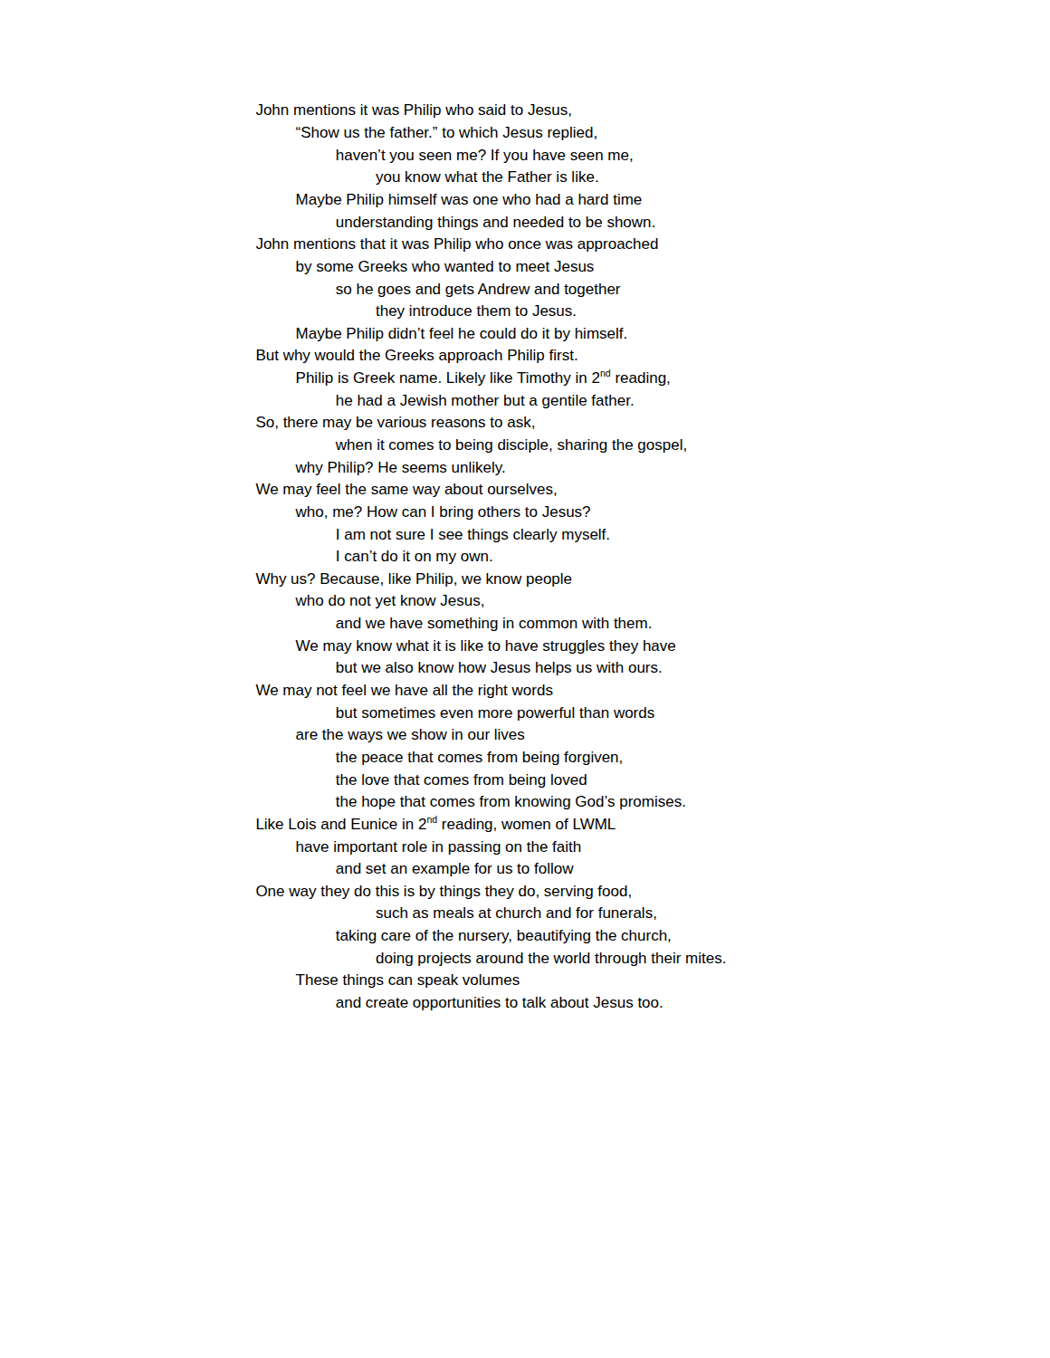John mentions it was Philip who said to Jesus,
“Show us the father.” to which Jesus replied,
haven’t you seen me? If you have seen me,
you know what the Father is like.
Maybe Philip himself was one who had a hard time
understanding things and needed to be shown.
John mentions that it was Philip who once was approached
by some Greeks who wanted to meet Jesus
so he goes and gets Andrew and together
they introduce them to Jesus.
Maybe Philip didn’t feel he could do it by himself.
But why would the Greeks approach Philip first.
Philip is Greek name. Likely like Timothy in 2nd reading,
he had a Jewish mother but a gentile father.
So, there may be various reasons to ask,
when it comes to being disciple, sharing the gospel,
why Philip? He seems unlikely.
We may feel the same way about ourselves,
who, me? How can I bring others to Jesus?
I am not sure I see things clearly myself.
I can’t do it on my own.
Why us? Because, like Philip, we know people
who do not yet know Jesus,
and we have something in common with them.
We may know what it is like to have struggles they have
but we also know how Jesus helps us with ours.
We may not feel we have all the right words
but sometimes even more powerful than words
are the ways we show in our lives
the peace that comes from being forgiven,
the love that comes from being loved
the hope that comes from knowing God’s promises.
Like Lois and Eunice in 2nd reading, women of LWML
have important role in passing on the faith
and set an example for us to follow
One way they do this is by things they do, serving food,
such as meals at church and for funerals,
taking care of the nursery, beautifying the church,
doing projects around the world through their mites.
These things can speak volumes
and create opportunities to talk about Jesus too.